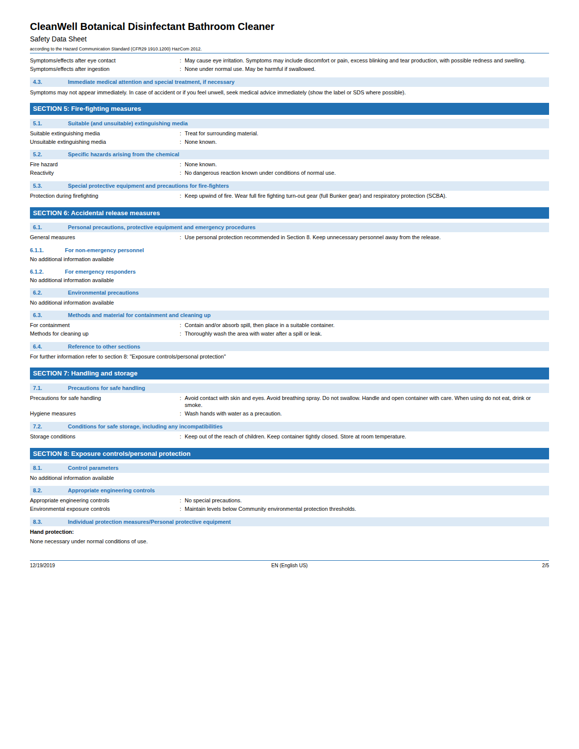CleanWell Botanical Disinfectant Bathroom Cleaner
Safety Data Sheet
according to the Hazard Communication Standard (CFR29 1910.1200) HazCom 2012.
| Symptoms/effects after eye contact | : | May cause eye irritation. Symptoms may include discomfort or pain, excess blinking and tear production, with possible redness and swelling. |
| Symptoms/effects after ingestion | : | None under normal use. May be harmful if swallowed. |
4.3. Immediate medical attention and special treatment, if necessary
Symptoms may not appear immediately. In case of accident or if you feel unwell, seek medical advice immediately (show the label or SDS where possible).
SECTION 5: Fire-fighting measures
5.1. Suitable (and unsuitable) extinguishing media
| Suitable extinguishing media | : | Treat for surrounding material. |
| Unsuitable extinguishing media | : | None known. |
5.2. Specific hazards arising from the chemical
| Fire hazard | : | None known. |
| Reactivity | : | No dangerous reaction known under conditions of normal use. |
5.3. Special protective equipment and precautions for fire-fighters
| Protection during firefighting | : | Keep upwind of fire. Wear full fire fighting turn-out gear (full Bunker gear) and respiratory protection (SCBA). |
SECTION 6: Accidental release measures
6.1. Personal precautions, protective equipment and emergency procedures
| General measures | : | Use personal protection recommended in Section 8. Keep unnecessary personnel away from the release. |
6.1.1. For non-emergency personnel
No additional information available
6.1.2. For emergency responders
No additional information available
6.2. Environmental precautions
No additional information available
6.3. Methods and material for containment and cleaning up
| For containment | : | Contain and/or absorb spill, then place in a suitable container. |
| Methods for cleaning up | : | Thoroughly wash the area with water after a spill or leak. |
6.4. Reference to other sections
For further information refer to section 8: "Exposure controls/personal protection"
SECTION 7: Handling and storage
7.1. Precautions for safe handling
| Precautions for safe handling | : | Avoid contact with skin and eyes. Avoid breathing spray. Do not swallow. Handle and open container with care. When using do not eat, drink or smoke. |
| Hygiene measures | : | Wash hands with water as a precaution. |
7.2. Conditions for safe storage, including any incompatibilities
| Storage conditions | : | Keep out of the reach of children. Keep container tightly closed. Store at room temperature. |
SECTION 8: Exposure controls/personal protection
8.1. Control parameters
No additional information available
8.2. Appropriate engineering controls
| Appropriate engineering controls | : | No special precautions. |
| Environmental exposure controls | : | Maintain levels below Community environmental protection thresholds. |
8.3. Individual protection measures/Personal protective equipment
Hand protection:
None necessary under normal conditions of use.
12/19/2019
EN (English US)
2/5